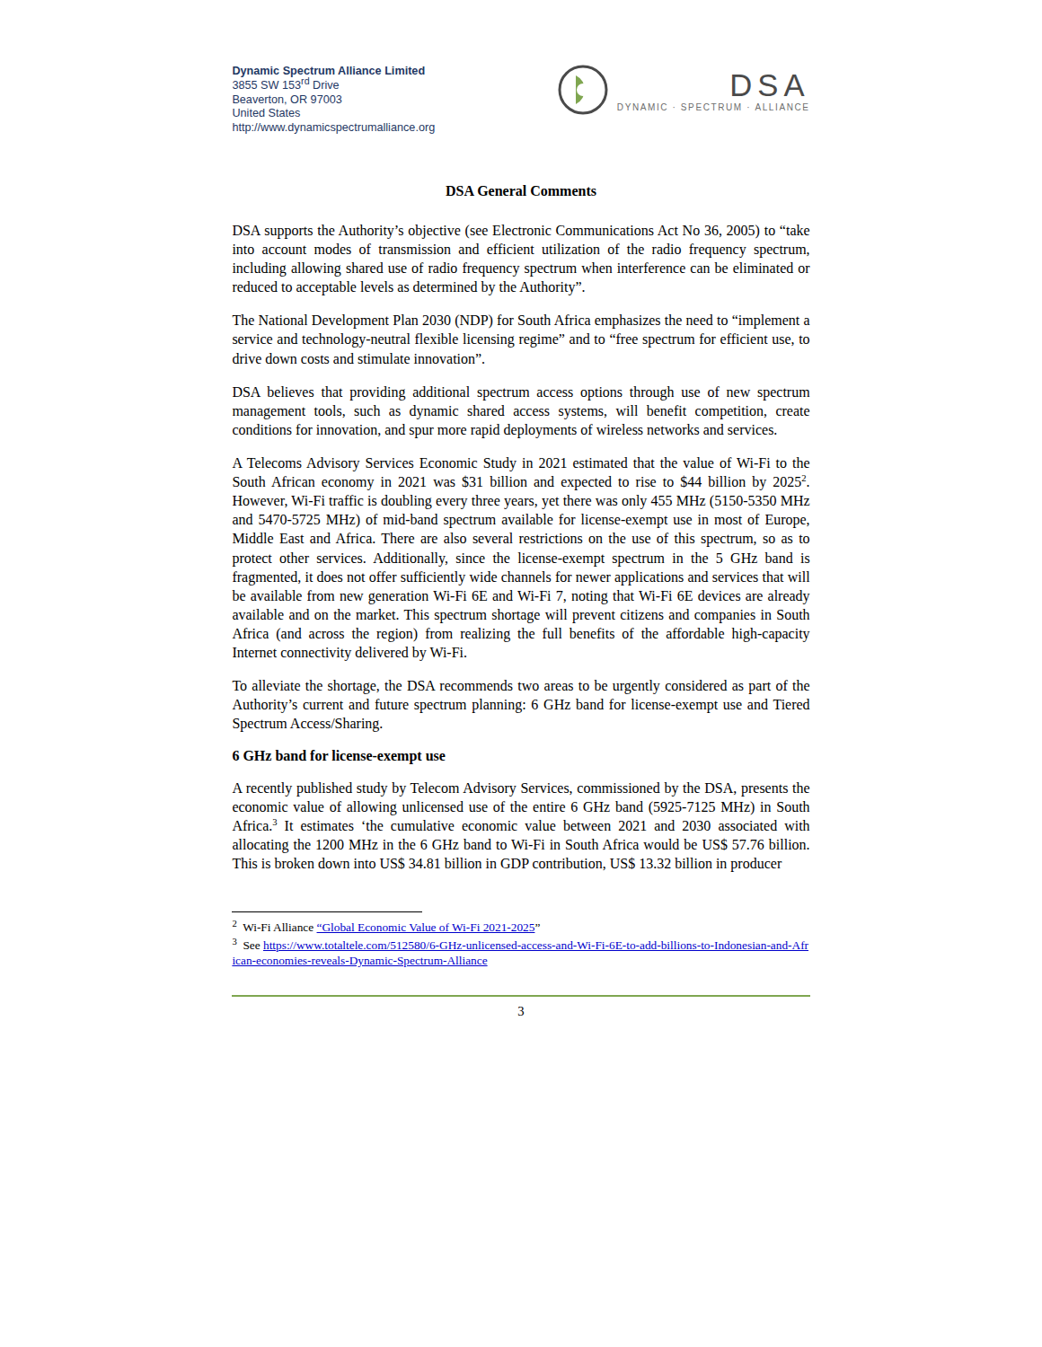Dynamic Spectrum Alliance Limited
3855 SW 153rd Drive
Beaverton, OR 97003
United States
http://www.dynamicspectrumalliance.org
DSA DYNAMIC · SPECTRUM · ALLIANCE
DSA General Comments
DSA supports the Authority’s objective (see Electronic Communications Act No 36, 2005) to “take into account modes of transmission and efficient utilization of the radio frequency spectrum, including allowing shared use of radio frequency spectrum when interference can be eliminated or reduced to acceptable levels as determined by the Authority”.
The National Development Plan 2030 (NDP) for South Africa emphasizes the need to “implement a service and technology-neutral flexible licensing regime” and to “free spectrum for efficient use, to drive down costs and stimulate innovation”.
DSA believes that providing additional spectrum access options through use of new spectrum management tools, such as dynamic shared access systems, will benefit competition, create conditions for innovation, and spur more rapid deployments of wireless networks and services.
A Telecoms Advisory Services Economic Study in 2021 estimated that the value of Wi-Fi to the South African economy in 2021 was $31 billion and expected to rise to $44 billion by 20252. However, Wi-Fi traffic is doubling every three years, yet there was only 455 MHz (5150-5350 MHz and 5470-5725 MHz) of mid-band spectrum available for license-exempt use in most of Europe, Middle East and Africa. There are also several restrictions on the use of this spectrum, so as to protect other services. Additionally, since the license-exempt spectrum in the 5 GHz band is fragmented, it does not offer sufficiently wide channels for newer applications and services that will be available from new generation Wi-Fi 6E and Wi-Fi 7, noting that Wi-Fi 6E devices are already available and on the market. This spectrum shortage will prevent citizens and companies in South Africa (and across the region) from realizing the full benefits of the affordable high-capacity Internet connectivity delivered by Wi-Fi.
To alleviate the shortage, the DSA recommends two areas to be urgently considered as part of the Authority’s current and future spectrum planning: 6 GHz band for license-exempt use and Tiered Spectrum Access/Sharing.
6 GHz band for license-exempt use
A recently published study by Telecom Advisory Services, commissioned by the DSA, presents the economic value of allowing unlicensed use of the entire 6 GHz band (5925-7125 MHz) in South Africa.3 It estimates ‘the cumulative economic value between 2021 and 2030 associated with allocating the 1200 MHz in the 6 GHz band to Wi-Fi in South Africa would be US$ 57.76 billion. This is broken down into US$ 34.81 billion in GDP contribution, US$ 13.32 billion in producer
2 Wi-Fi Alliance “Global Economic Value of Wi-Fi 2021-2025”
3 See https://www.totaltele.com/512580/6-GHz-unlicensed-access-and-Wi-Fi-6E-to-add-billions-to-Indonesian-and-African-economies-reveals-Dynamic-Spectrum-Alliance
3